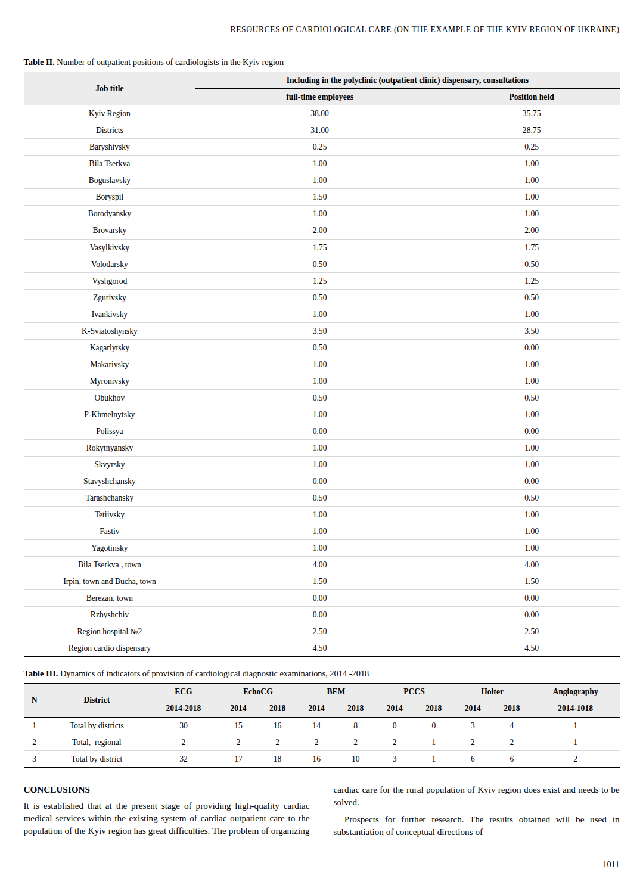Resources of cardiological care (on the example of the Kyiv region of Ukraine)
Table II. Number of outpatient positions of cardiologists in the Kyiv region
| Job title | Including in the polyclinic (outpatient clinic) dispensary, consultations |
| --- | --- |
| full-time employees | Position held |
| Kyiv Region | 38.00 | 35.75 |
| Districts | 31.00 | 28.75 |
| Baryshivsky | 0.25 | 0.25 |
| Bila Tserkva | 1.00 | 1.00 |
| Boguslavsky | 1.00 | 1.00 |
| Boryspil | 1.50 | 1.00 |
| Borodyansky | 1.00 | 1.00 |
| Brovarsky | 2.00 | 2.00 |
| Vasylkivsky | 1.75 | 1.75 |
| Volodarsky | 0.50 | 0.50 |
| Vyshgorod | 1.25 | 1.25 |
| Zgurivsky | 0.50 | 0.50 |
| Ivankivsky | 1.00 | 1.00 |
| K-Sviatoshynsky | 3.50 | 3.50 |
| Kagarlytsky | 0.50 | 0.00 |
| Makarivsky | 1.00 | 1.00 |
| Myronivsky | 1.00 | 1.00 |
| Obukhov | 0.50 | 0.50 |
| P-Khmelnytsky | 1.00 | 1.00 |
| Polissya | 0.00 | 0.00 |
| Rokytnyansky | 1.00 | 1.00 |
| Skvyrsky | 1.00 | 1.00 |
| Stavyshchansky | 0.00 | 0.00 |
| Tarashchansky | 0.50 | 0.50 |
| Tetiivsky | 1.00 | 1.00 |
| Fastiv | 1.00 | 1.00 |
| Yagotinsky | 1.00 | 1.00 |
| Bila Tserkva , town | 4.00 | 4.00 |
| Irpin, town and Bucha, town | 1.50 | 1.50 |
| Berezan, town | 0.00 | 0.00 |
| Rzhyshchiv | 0.00 | 0.00 |
| Region hospital №2 | 2.50 | 2.50 |
| Region cardio dispensary | 4.50 | 4.50 |
Table III. Dynamics of indicators of provision of cardiological diagnostic examinations, 2014 -2018
| N | District | ECG | EchoCG | BEM | PCCS | Holter | Angiography |
| --- | --- | --- | --- | --- | --- | --- | --- |
| 2014-2018 | 2014 | 2018 | 2014 | 2018 | 2014 | 2018 | 2014 | 2018 | 2014-1018 |
| 1 | Total by districts | 30 | 15 | 16 | 14 | 8 | 0 | 0 | 3 | 4 | 1 |
| 2 | Total, regional | 2 | 2 | 2 | 2 | 2 | 2 | 1 | 2 | 2 | 1 |
| 3 | Total by district | 32 | 17 | 18 | 16 | 10 | 3 | 1 | 6 | 6 | 2 |
Conclusions
It is established that at the present stage of providing high-quality cardiac medical services within the existing system of cardiac outpatient care to the population of the Kyiv region has great difficulties. The problem of organizing cardiac care for the rural population of Kyiv region does exist and needs to be solved.
Prospects for further research. The results obtained will be used in substantiation of conceptual directions of
1011